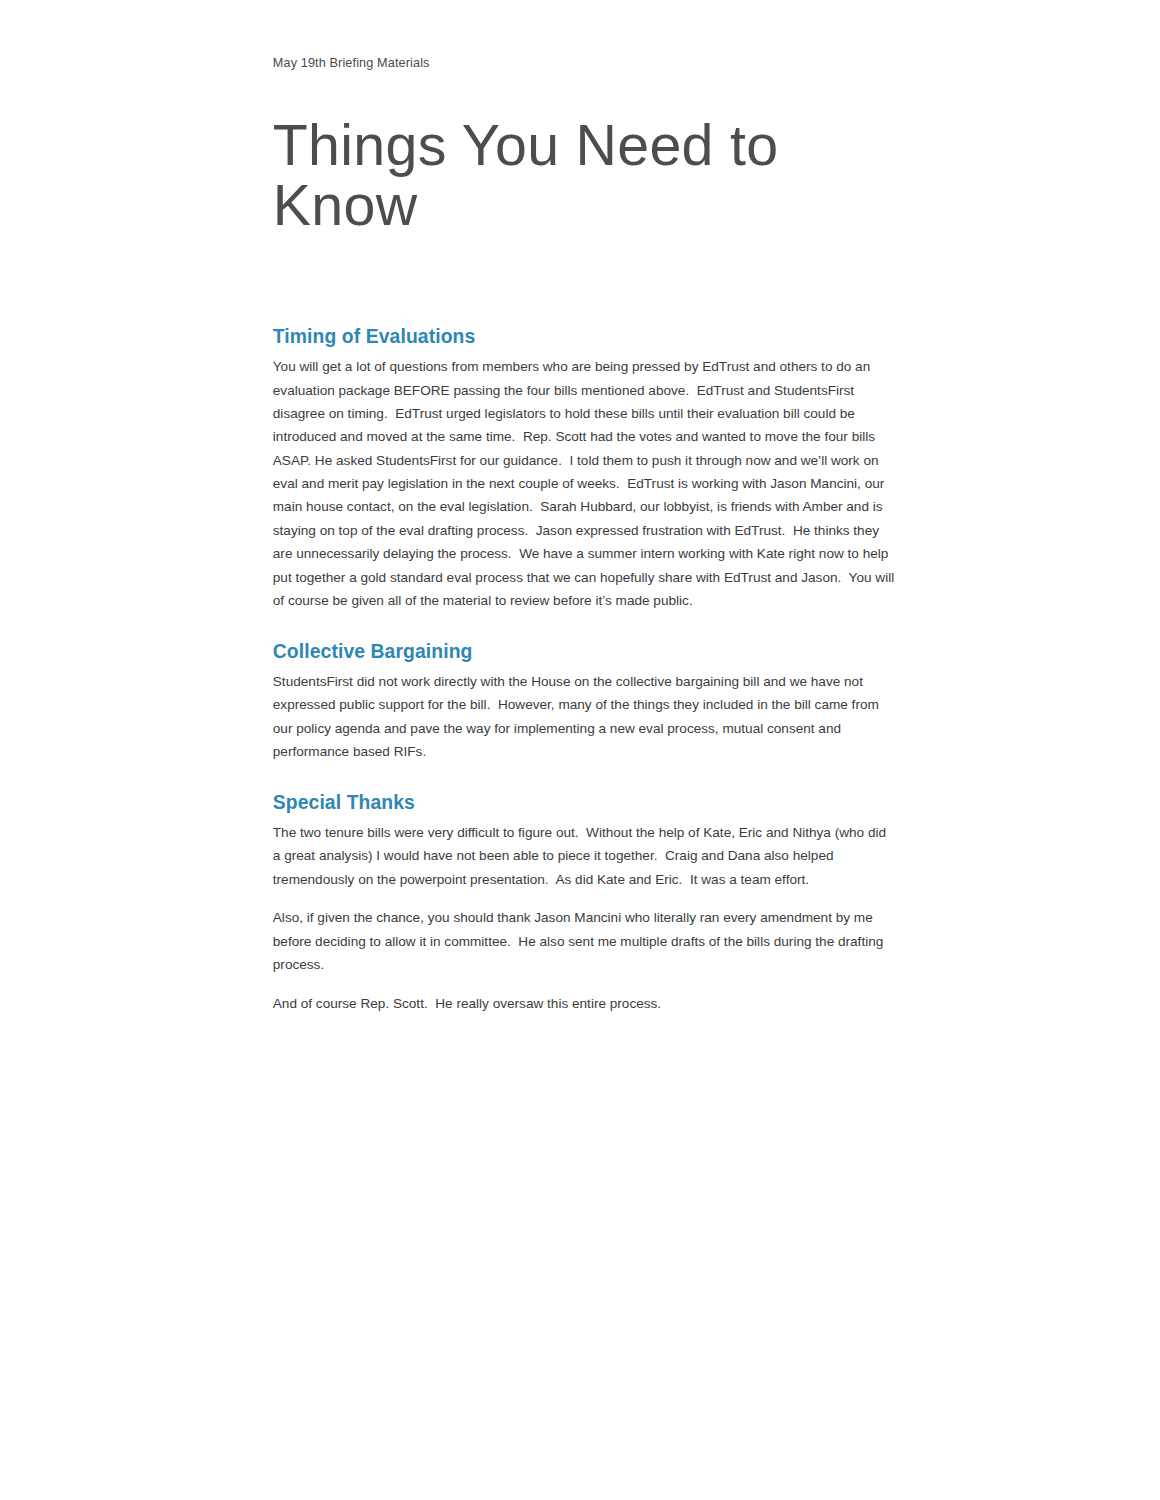May 19th Briefing Materials
Things You Need to Know
Timing of Evaluations
You will get a lot of questions from members who are being pressed by EdTrust and others to do an evaluation package BEFORE passing the four bills mentioned above. EdTrust and StudentsFirst disagree on timing. EdTrust urged legislators to hold these bills until their evaluation bill could be introduced and moved at the same time. Rep. Scott had the votes and wanted to move the four bills ASAP. He asked StudentsFirst for our guidance. I told them to push it through now and we’ll work on eval and merit pay legislation in the next couple of weeks. EdTrust is working with Jason Mancini, our main house contact, on the eval legislation. Sarah Hubbard, our lobbyist, is friends with Amber and is staying on top of the eval drafting process. Jason expressed frustration with EdTrust. He thinks they are unnecessarily delaying the process. We have a summer intern working with Kate right now to help put together a gold standard eval process that we can hopefully share with EdTrust and Jason. You will of course be given all of the material to review before it’s made public.
Collective Bargaining
StudentsFirst did not work directly with the House on the collective bargaining bill and we have not expressed public support for the bill. However, many of the things they included in the bill came from our policy agenda and pave the way for implementing a new eval process, mutual consent and performance based RIFs.
Special Thanks
The two tenure bills were very difficult to figure out. Without the help of Kate, Eric and Nithya (who did a great analysis) I would have not been able to piece it together. Craig and Dana also helped tremendously on the powerpoint presentation. As did Kate and Eric. It was a team effort.
Also, if given the chance, you should thank Jason Mancini who literally ran every amendment by me before deciding to allow it in committee. He also sent me multiple drafts of the bills during the drafting process.
And of course Rep. Scott. He really oversaw this entire process.